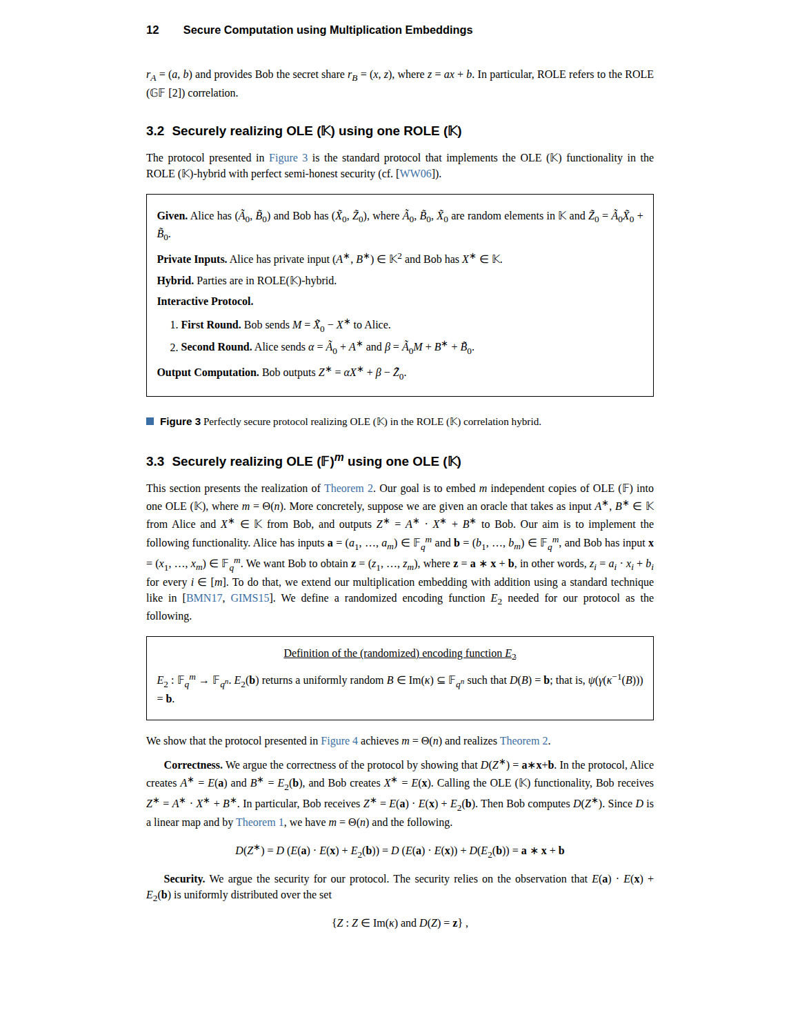12 Secure Computation using Multiplication Embeddings
rA = (a, b) and provides Bob the secret share rB = (x, z), where z = ax + b. In particular, ROLE refers to the ROLE (𝔾𝔽 [2]) correlation.
3.2 Securely realizing OLE (𝕂) using one ROLE (𝕂)
The protocol presented in Figure 3 is the standard protocol that implements the OLE (𝕂) functionality in the ROLE (𝕂)-hybrid with perfect semi-honest security (cf. [WW06]).
Given. Alice has (Ã0, B̃0) and Bob has (X̃0, Z̃0), where Ã0, B̃0, X̃0 are random elements in 𝕂 and Z̃0 = Ã0X̃0 + B̃0.
Private Inputs. Alice has private input (A∗, B∗) ∈ 𝕂2 and Bob has X∗ ∈ 𝕂.
Hybrid. Parties are in ROLE(𝕂)-hybrid.
Interactive Protocol.
First Round. Bob sends M = X̃0 − X∗ to Alice.
Second Round. Alice sends α = Ã0 + A∗ and β = Ã0M + B∗ + B̃0.
Output Computation. Bob outputs Z∗ = αX∗ + β − Z̃0.
Figure 3 Perfectly secure protocol realizing OLE (𝕂) in the ROLE (𝕂) correlation hybrid.
3.3 Securely realizing OLE (𝔽)m using one OLE (𝕂)
This section presents the realization of Theorem 2. Our goal is to embed m independent copies of OLE (𝔽) into one OLE (𝕂), where m = Θ(n). More concretely, suppose we are given an oracle that takes as input A∗, B∗ ∈ 𝕂 from Alice and X∗ ∈ 𝕂 from Bob, and outputs Z∗ = A∗ · X∗ + B∗ to Bob. Our aim is to implement the following functionality. Alice has inputs a = (a1, …, am) ∈ 𝔽qm and b = (b1, …, bm) ∈ 𝔽qm, and Bob has input x = (x1, …, xm) ∈ 𝔽qm. We want Bob to obtain z = (z1, …, zm), where z = a ∗ x + b, in other words, zi = ai · xi + bi for every i ∈ [m]. To do that, we extend our multiplication embedding with addition using a standard technique like in [BMN17, GIMS15]. We define a randomized encoding function E2 needed for our protocol as the following.
Definition of the (randomized) encoding function E2
E2 : 𝔽qm → 𝔽qn. E2(b) returns a uniformly random B ∈ Im(κ) ⊆ 𝔽qn such that D(B) = b; that is, ψ(γ(κ−1(B))) = b.
We show that the protocol presented in Figure 4 achieves m = Θ(n) and realizes Theorem 2.
Correctness. We argue the correctness of the protocol by showing that D(Z∗) = a∗x+b. In the protocol, Alice creates A∗ = E(a) and B∗ = E2(b), and Bob creates X∗ = E(x). Calling the OLE (𝕂) functionality, Bob receives Z∗ = A∗ · X∗ + B∗. In particular, Bob receives Z∗ = E(a) · E(x) + E2(b). Then Bob computes D(Z∗). Since D is a linear map and by Theorem 1, we have m = Θ(n) and the following.
D(Z∗) = D (E(a) · E(x) + E2(b)) = D (E(a) · E(x)) + D(E2(b)) = a ∗ x + b
Security. We argue the security for our protocol. The security relies on the observation that E(a) · E(x) + E2(b) is uniformly distributed over the set
{Z : Z ∈ Im(κ) and D(Z) = z} ,